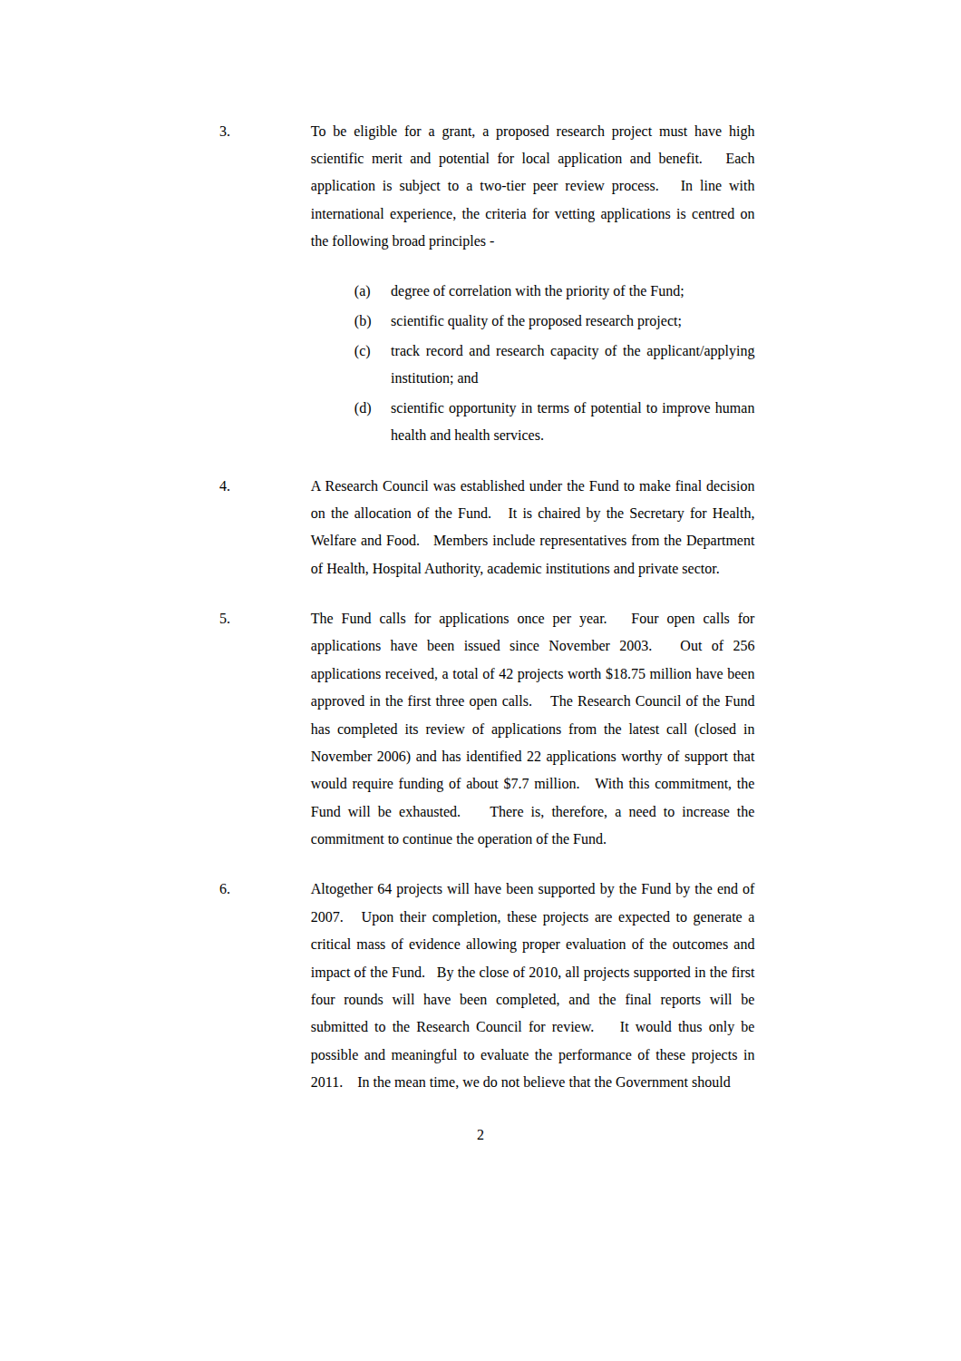3.
To be eligible for a grant, a proposed research project must have high scientific merit and potential for local application and benefit. Each application is subject to a two-tier peer review process. In line with international experience, the criteria for vetting applications is centred on the following broad principles -
(a) degree of correlation with the priority of the Fund;
(b) scientific quality of the proposed research project;
(c) track record and research capacity of the applicant/applying institution; and
(d) scientific opportunity in terms of potential to improve human health and health services.
4.
A Research Council was established under the Fund to make final decision on the allocation of the Fund. It is chaired by the Secretary for Health, Welfare and Food. Members include representatives from the Department of Health, Hospital Authority, academic institutions and private sector.
5.
The Fund calls for applications once per year. Four open calls for applications have been issued since November 2003. Out of 256 applications received, a total of 42 projects worth $18.75 million have been approved in the first three open calls. The Research Council of the Fund has completed its review of applications from the latest call (closed in November 2006) and has identified 22 applications worthy of support that would require funding of about $7.7 million. With this commitment, the Fund will be exhausted. There is, therefore, a need to increase the commitment to continue the operation of the Fund.
6.
Altogether 64 projects will have been supported by the Fund by the end of 2007. Upon their completion, these projects are expected to generate a critical mass of evidence allowing proper evaluation of the outcomes and impact of the Fund. By the close of 2010, all projects supported in the first four rounds will have been completed, and the final reports will be submitted to the Research Council for review. It would thus only be possible and meaningful to evaluate the performance of these projects in 2011. In the mean time, we do not believe that the Government should
2